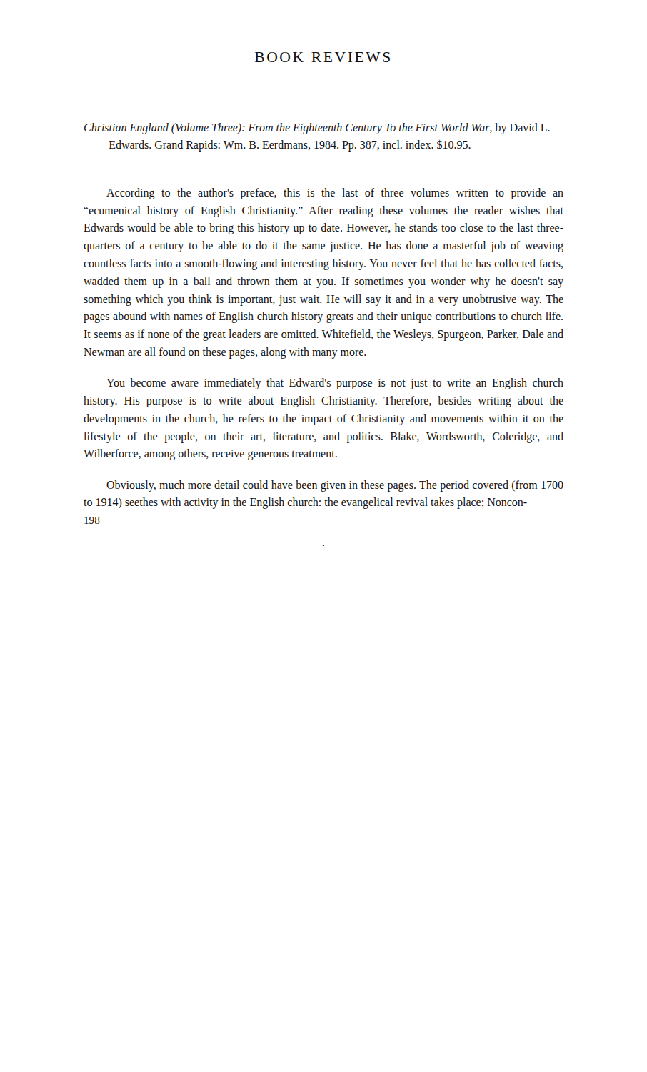BOOK REVIEWS
Christian England (Volume Three): From the Eighteenth Century To the First World War, by David L. Edwards. Grand Rapids: Wm. B. Eerdmans, 1984. Pp. 387, incl. index. $10.95.
According to the author's preface, this is the last of three volumes written to provide an “ecumenical history of English Christianity.” After reading these volumes the reader wishes that Edwards would be able to bring this history up to date. However, he stands too close to the last three-quarters of a century to be able to do it the same justice. He has done a masterful job of weaving countless facts into a smooth-flowing and interesting history. You never feel that he has collected facts, wadded them up in a ball and thrown them at you. If sometimes you wonder why he doesn't say something which you think is important, just wait. He will say it and in a very unobtrusive way. The pages abound with names of English church history greats and their unique contributions to church life. It seems as if none of the great leaders are omitted. Whitefield, the Wesleys, Spurgeon, Parker, Dale and Newman are all found on these pages, along with many more.
You become aware immediately that Edward's purpose is not just to write an English church history. His purpose is to write about English Christianity. Therefore, besides writing about the developments in the church, he refers to the impact of Christianity and movements within it on the lifestyle of the people, on their art, literature, and politics. Blake, Wordsworth, Coleridge, and Wilberforce, among others, receive generous treatment.
Obviously, much more detail could have been given in these pages. The period covered (from 1700 to 1914) seethes with activity in the English church: the evangelical revival takes place; Noncon-
198
·